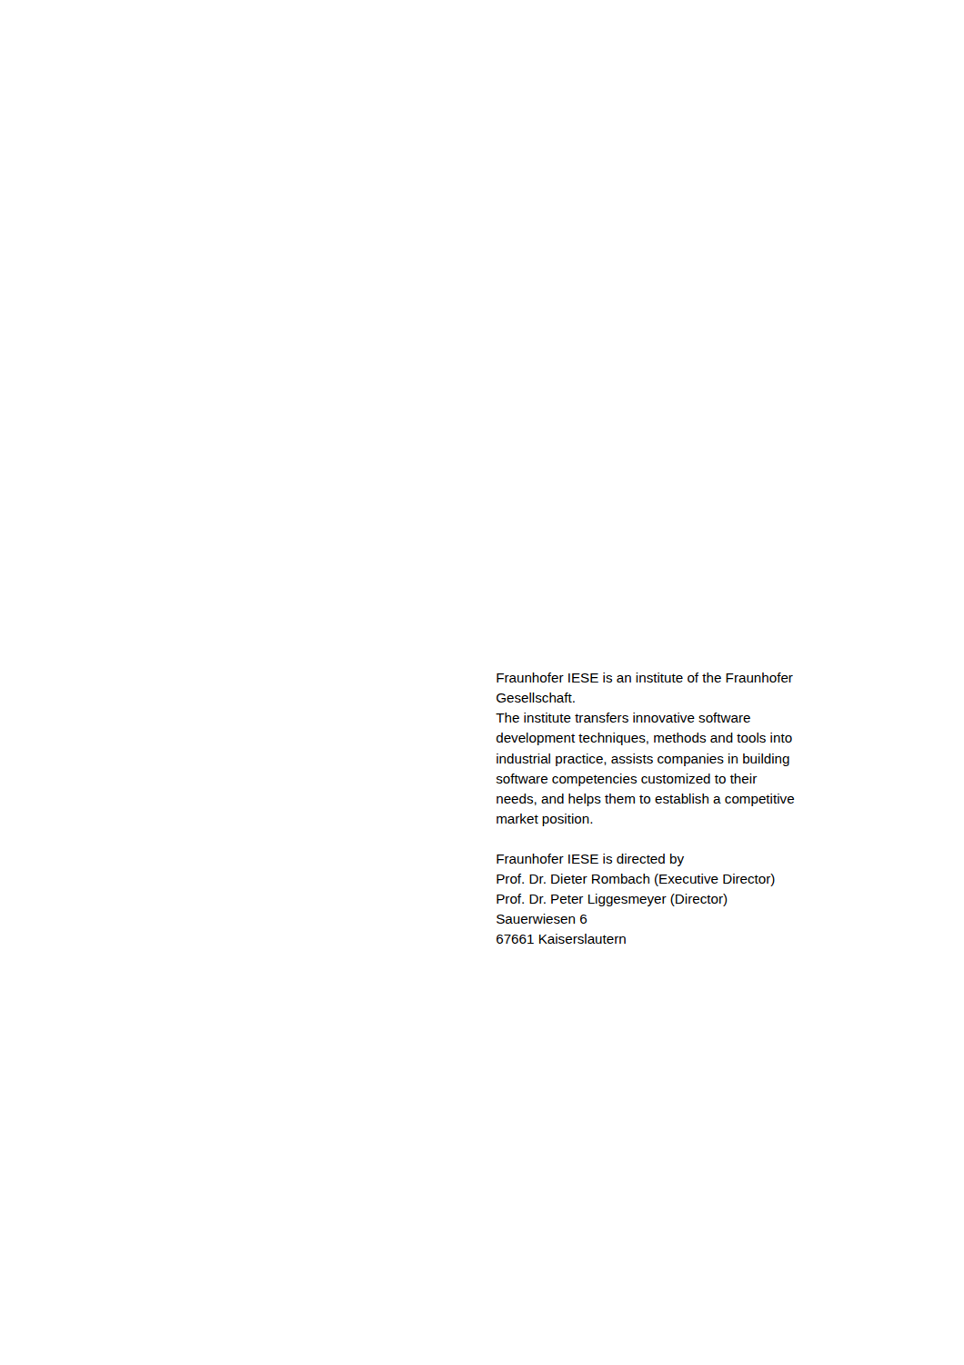Fraunhofer IESE is an institute of the Fraunhofer Gesellschaft.
The institute transfers innovative software development techniques, methods and tools into industrial practice, assists companies in building software competencies customized to their needs, and helps them to establish a competitive market position.
Fraunhofer IESE is directed by
Prof. Dr. Dieter Rombach (Executive Director)
Prof. Dr. Peter Liggesmeyer (Director)
Sauerwiesen 6
67661 Kaiserslautern